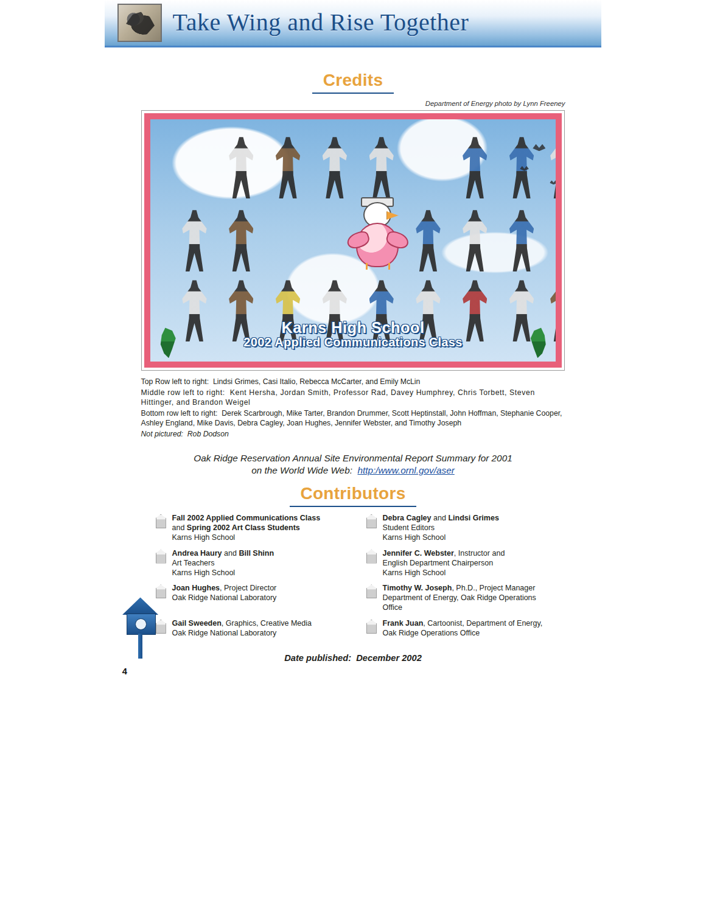Take Wing and Rise Together
Credits
Department of Energy photo by Lynn Freeney
Karns High School
2002 Applied Communications Class
Top Row left to right: Lindsi Grimes, Casi Italio, Rebecca McCarter, and Emily McLin
Middle row left to right: Kent Hersha, Jordan Smith, Professor Rad, Davey Humphrey, Chris Torbett, Steven Hittinger, and Brandon Weigel
Bottom row left to right: Derek Scarbrough, Mike Tarter, Brandon Drummer, Scott Heptinstall, John Hoffman, Stephanie Cooper, Ashley England, Mike Davis, Debra Cagley, Joan Hughes, Jennifer Webster, and Timothy Joseph
Not pictured: Rob Dodson
Oak Ridge Reservation Annual Site Environmental Report Summary for 2001
on the World Wide Web: http:/www.ornl.gov/aser
Contributors
Fall 2002 Applied Communications Class and Spring 2002 Art Class Students Karns High School
Debra Cagley and Lindsi Grimes Student Editors Karns High School
Andrea Haury and Bill Shinn Art Teachers Karns High School
Jennifer C. Webster, Instructor and English Department Chairperson Karns High School
Joan Hughes, Project Director Oak Ridge National Laboratory
Timothy W. Joseph, Ph.D., Project Manager Department of Energy, Oak Ridge Operations Office
Gail Sweeden, Graphics, Creative Media Oak Ridge National Laboratory
Frank Juan, Cartoonist, Department of Energy, Oak Ridge Operations Office
Date published: December 2002
4